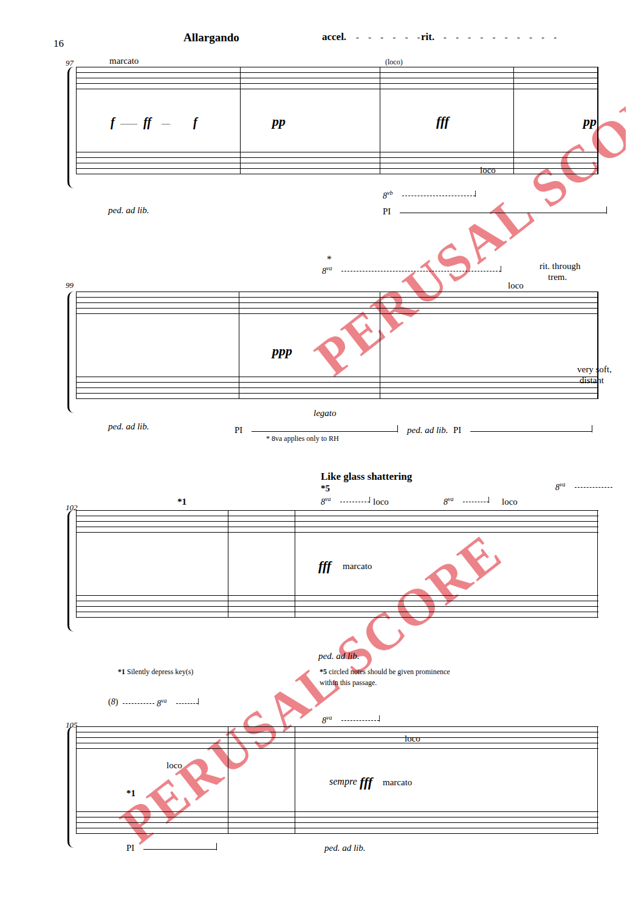PERUSAL SCORE
PERUSAL SCORE
16
Allargando
accel.
- - - - - -
rit.
- - - - - - - - - -
97
marcato
(loco)
loco
f
——
ff
—
f
pp
fff
pp
ped. ad lib.
PI
8vb
99
*
8va
loco
rit. through
trem.
ppp
very soft,
distant
ped. ad lib.
PI
ped. ad lib.
PI
legato
* 8va applies only to RH
Like glass shattering
*5
102
*1
8va
loco
8va
loco
8va
fff
marcato
ped. ad lib.
*1 Silently depress key(s)
*5 circled notes should be given prominence
within this passage.
(8)
8va
105
8va
loco
loco
*1
sempre
fff
marcato
PI
ped. ad lib.